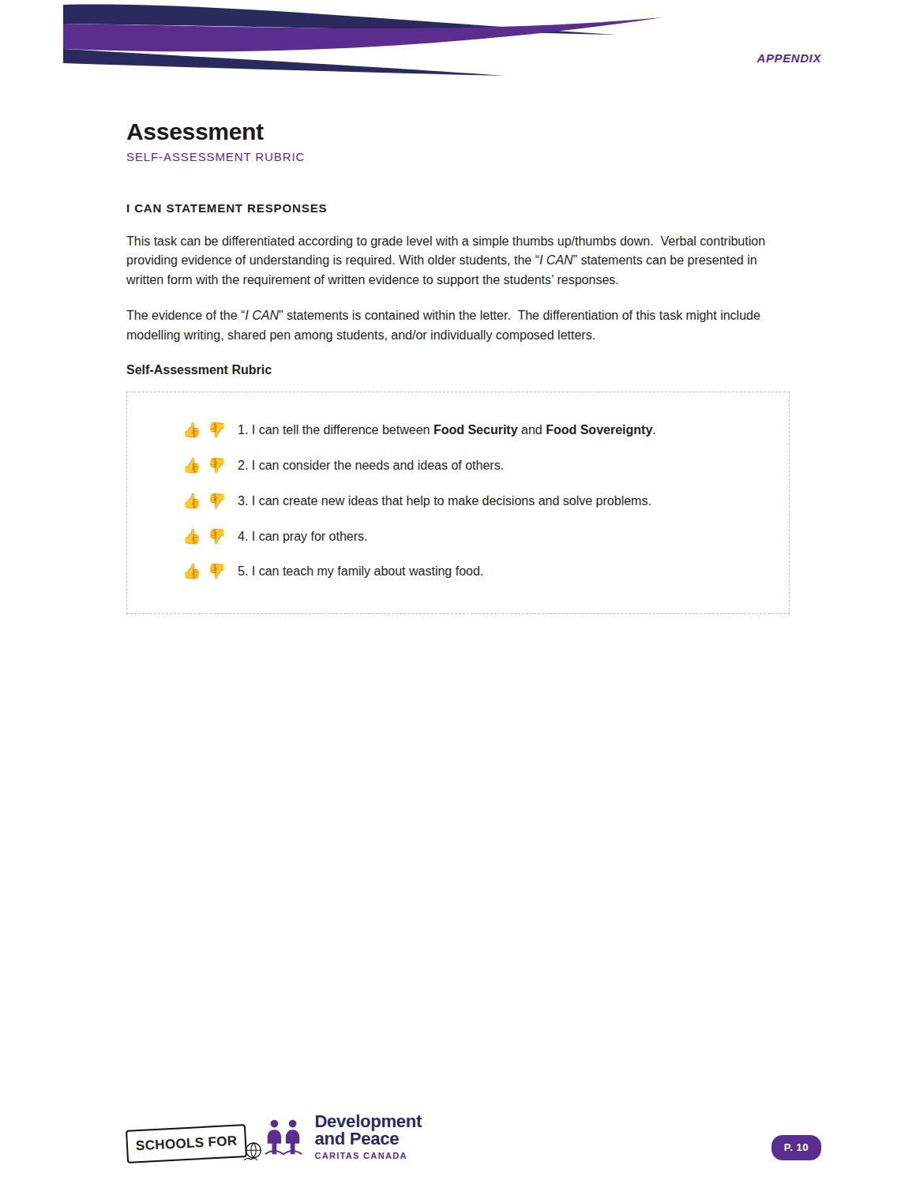APPENDIX
Assessment
SELF-ASSESSMENT RUBRIC
I CAN STATEMENT RESPONSES
This task can be differentiated according to grade level with a simple thumbs up/thumbs down. Verbal contribution providing evidence of understanding is required. With older students, the “I CAN” statements can be presented in written form with the requirement of written evidence to support the students’ responses.
The evidence of the “I CAN" statements is contained within the letter. The differentiation of this task might include modelling writing, shared pen among students, and/or individually composed letters.
Self-Assessment Rubric
👍👎 1. I can tell the difference between Food Security and Food Sovereignty.
👍👎 2. I can consider the needs and ideas of others.
👍👎 3. I can create new ideas that help to make decisions and solve problems.
👍👎 4. I can pray for others.
👍👎 5. I can teach my family about wasting food.
SCHOOLS FOR
Development
and Peace
CARITAS CANADA
P. 10